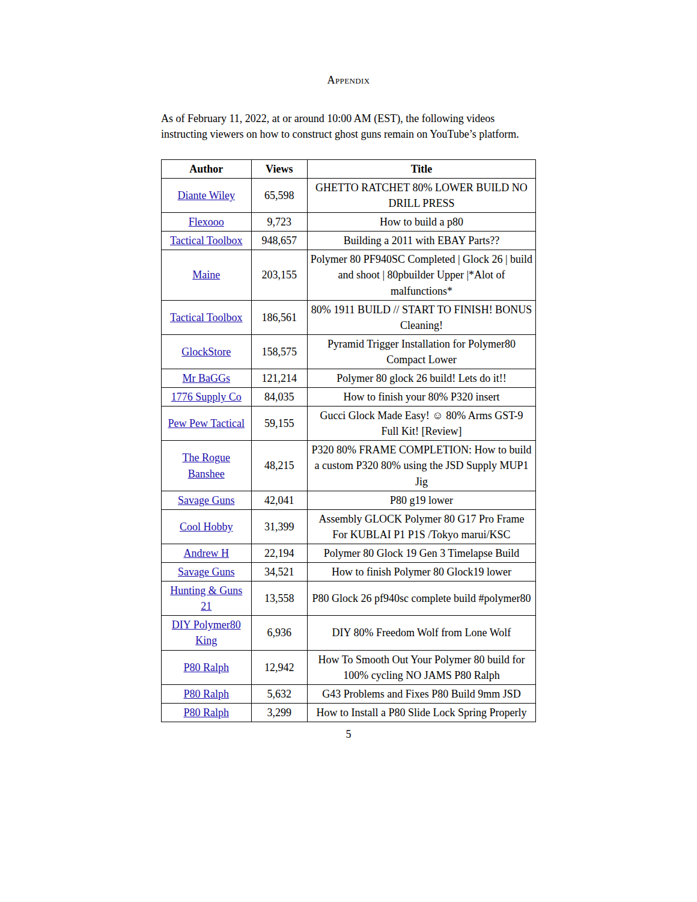Appendix
As of February 11, 2022, at or around 10:00 AM (EST), the following videos instructing viewers on how to construct ghost guns remain on YouTube’s platform.
Videos instructing viewers on how to construct ghost guns remaining on YouTube
| Author | Views | Title |
| --- | --- | --- |
| Diante Wiley | 65,598 | GHETTO RATCHET 80% LOWER BUILD NO DRILL PRESS |
| Flexooo | 9,723 | How to build a p80 |
| Tactical Toolbox | 948,657 | Building a 2011 with EBAY Parts?? |
| Maine | 203,155 | Polymer 80 PF940SC Completed / Glock 26 / build and shoot / 80pbuilder Upper /*Alot of malfunctions* |
| Tactical Toolbox | 186,561 | 80% 1911 BUILD // START TO FINISH! BONUS Cleaning! |
| GlockStore | 158,575 | Pyramid Trigger Installation for Polymer80 Compact Lower |
| Mr BaGGs | 121,214 | Polymer 80 glock 26 build! Lets do it!! |
| 1776 Supply Co | 84,035 | How to finish your 80% P320 insert |
| Pew Pew Tactical | 59,155 | Gucci Glock Made Easy! ☺ 80% Arms GST-9 Full Kit! [Review] |
| The Rogue Banshee | 48,215 | P320 80% FRAME COMPLETION: How to build a custom P320 80% using the JSD Supply MUP1 Jig |
| Savage Guns | 42,041 | P80 g19 lower |
| Cool Hobby | 31,399 | Assembly GLOCK Polymer 80 G17 Pro Frame For KUBLAI P1 P1S /Tokyo marui/KSC |
| Andrew H | 22,194 | Polymer 80 Glock 19 Gen 3 Timelapse Build |
| Savage Guns | 34,521 | How to finish Polymer 80 Glock19 lower |
| Hunting & Guns 21 | 13,558 | P80 Glock 26 pf940sc complete build #polymer80 |
| DIY Polymer80 King | 6,936 | DIY 80% Freedom Wolf from Lone Wolf |
| P80 Ralph | 12,942 | How To Smooth Out Your Polymer 80 build for 100% cycling NO JAMS P80 Ralph |
| P80 Ralph | 5,632 | G43 Problems and Fixes P80 Build 9mm JSD |
| P80 Ralph | 3,299 | How to Install a P80 Slide Lock Spring Properly |
5